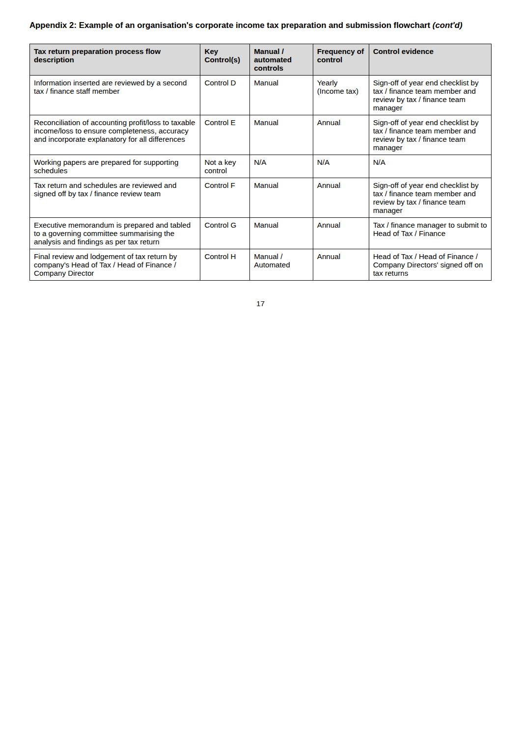Appendix 2: Example of an organisation's corporate income tax preparation and submission flowchart (cont'd)
| Tax return preparation process flow description | Key Control(s) | Manual / automated controls | Frequency of control | Control evidence |
| --- | --- | --- | --- | --- |
| Information inserted are reviewed by a second tax / finance staff member | Control D | Manual | Yearly (Income tax) | Sign-off of year end checklist by tax / finance team member and review by tax / finance team manager |
| Reconciliation of accounting profit/loss to taxable income/loss to ensure completeness, accuracy and incorporate explanatory for all differences | Control E | Manual | Annual | Sign-off of year end checklist by tax / finance team member and review by tax / finance team manager |
| Working papers are prepared for supporting schedules | Not a key control | N/A | N/A | N/A |
| Tax return and schedules are reviewed and signed off by tax / finance review team | Control F | Manual | Annual | Sign-off of year end checklist by tax / finance team member and review by tax / finance team manager |
| Executive memorandum is prepared and tabled to a governing committee summarising the analysis and findings as per tax return | Control G | Manual | Annual | Tax / finance manager to submit to Head of Tax / Finance |
| Final review and lodgement of tax return by company's Head of Tax / Head of Finance / Company Director | Control H | Manual / Automated | Annual | Head of Tax / Head of Finance / Company Directors' signed off on tax returns |
17